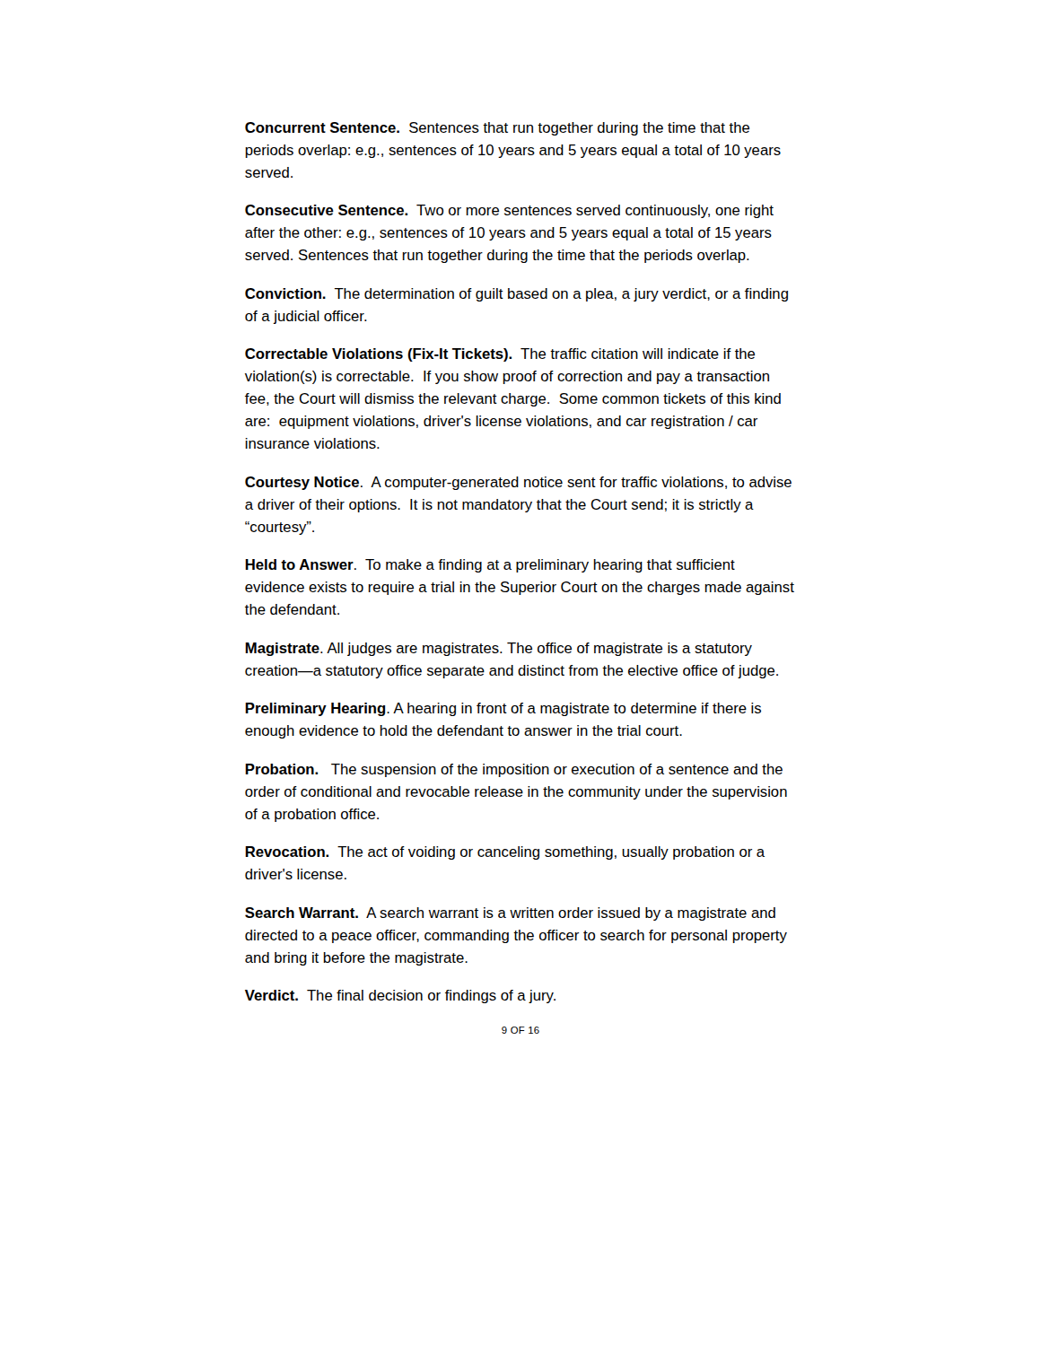Concurrent Sentence. Sentences that run together during the time that the periods overlap: e.g., sentences of 10 years and 5 years equal a total of 10 years served.
Consecutive Sentence. Two or more sentences served continuously, one right after the other: e.g., sentences of 10 years and 5 years equal a total of 15 years served. Sentences that run together during the time that the periods overlap.
Conviction. The determination of guilt based on a plea, a jury verdict, or a finding of a judicial officer.
Correctable Violations (Fix-It Tickets). The traffic citation will indicate if the violation(s) is correctable. If you show proof of correction and pay a transaction fee, the Court will dismiss the relevant charge. Some common tickets of this kind are: equipment violations, driver's license violations, and car registration / car insurance violations.
Courtesy Notice. A computer-generated notice sent for traffic violations, to advise a driver of their options. It is not mandatory that the Court send; it is strictly a “courtesy”.
Held to Answer. To make a finding at a preliminary hearing that sufficient evidence exists to require a trial in the Superior Court on the charges made against the defendant.
Magistrate. All judges are magistrates. The office of magistrate is a statutory creation—a statutory office separate and distinct from the elective office of judge.
Preliminary Hearing. A hearing in front of a magistrate to determine if there is enough evidence to hold the defendant to answer in the trial court.
Probation. The suspension of the imposition or execution of a sentence and the order of conditional and revocable release in the community under the supervision of a probation office.
Revocation. The act of voiding or canceling something, usually probation or a driver's license.
Search Warrant. A search warrant is a written order issued by a magistrate and directed to a peace officer, commanding the officer to search for personal property and bring it before the magistrate.
Verdict. The final decision or findings of a jury.
9 OF 16